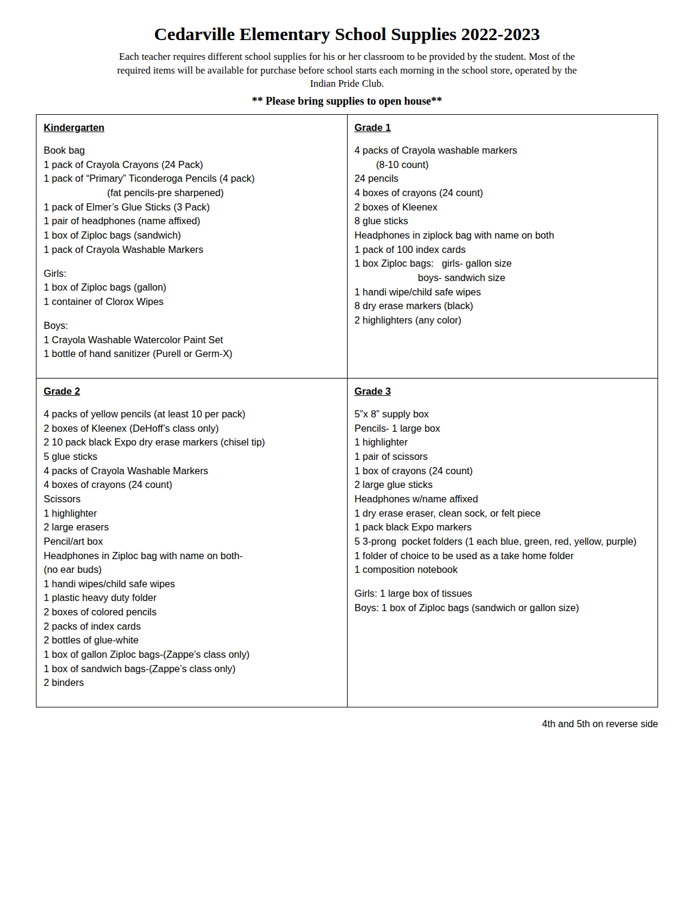Cedarville Elementary School Supplies 2022-2023
Each teacher requires different school supplies for his or her classroom to be provided by the student. Most of the required items will be available for purchase before school starts each morning in the school store, operated by the Indian Pride Club.
** Please bring supplies to open house**
| Kindergarten Book bag 1 pack of Crayola Crayons (24 Pack) 1 pack of “Primary” Ticonderoga Pencils (4 pack) (fat pencils-pre sharpened) 1 pack of Elmer’s Glue Sticks (3 Pack) 1 pair of headphones (name affixed) 1 box of Ziploc bags (sandwich) 1 pack of Crayola Washable Markers Girls: 1 box of Ziploc bags (gallon) 1 container of Clorox Wipes Boys: 1 Crayola Washable Watercolor Paint Set 1 bottle of hand sanitizer (Purell or Germ-X) | Grade 1 4 packs of Crayola washable markers (8-10 count) 24 pencils 4 boxes of crayons (24 count) 2 boxes of Kleenex 8 glue sticks Headphones in ziplock bag with name on both 1 pack of 100 index cards 1 box Ziploc bags: girls- gallon size boys- sandwich size 1 handi wipe/child safe wipes 8 dry erase markers (black) 2 highlighters (any color) |
| Grade 2 4 packs of yellow pencils (at least 10 per pack) 2 boxes of Kleenex (DeHoff’s class only) 2 10 pack black Expo dry erase markers (chisel tip) 5 glue sticks 4 packs of Crayola Washable Markers 4 boxes of crayons (24 count) Scissors 1 highlighter 2 large erasers Pencil/art box Headphones in Ziploc bag with name on both- (no ear buds) 1 handi wipes/child safe wipes 1 plastic heavy duty folder 2 boxes of colored pencils 2 packs of index cards 2 bottles of glue-white 1 box of gallon Ziploc bags-(Zappe’s class only) 1 box of sandwich bags-(Zappe’s class only) 2 binders | Grade 3 5”x 8” supply box Pencils- 1 large box 1 highlighter 1 pair of scissors 1 box of crayons (24 count) 2 large glue sticks Headphones w/name affixed 1 dry erase eraser, clean sock, or felt piece 1 pack black Expo markers 5 3-prong pocket folders (1 each blue, green, red, yellow, purple) 1 folder of choice to be used as a take home folder 1 composition notebook Girls: 1 large box of tissues Boys: 1 box of Ziploc bags (sandwich or gallon size) |
4th and 5th on reverse side